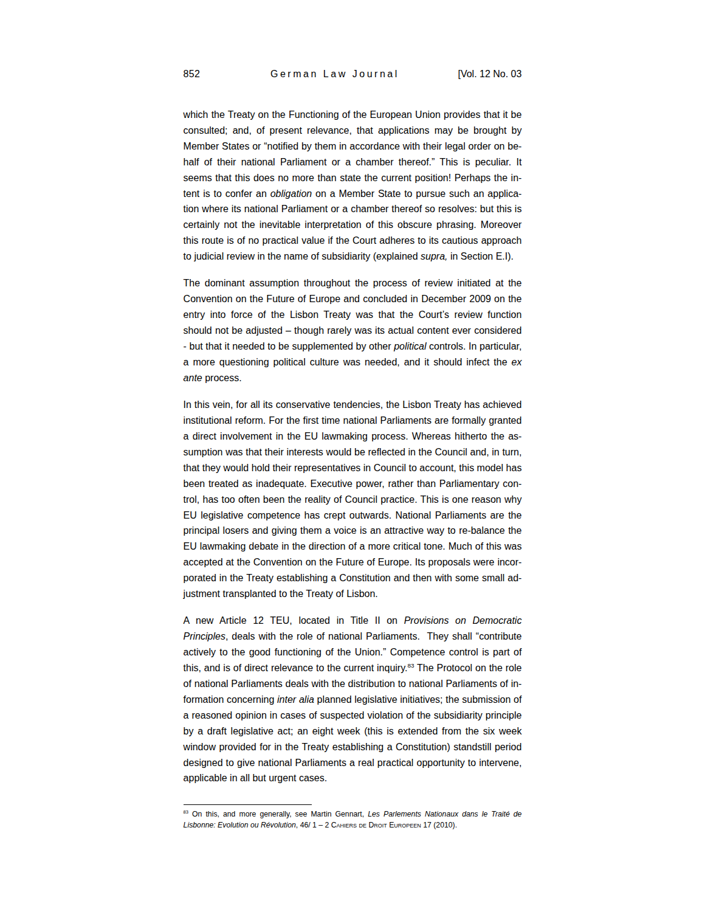852 German Law Journal [Vol. 12 No. 03
which the Treaty on the Functioning of the European Union provides that it be consulted; and, of present relevance, that applications may be brought by Member States or “notified by them in accordance with their legal order on behalf of their national Parliament or a chamber thereof.” This is peculiar. It seems that this does no more than state the current position! Perhaps the intent is to confer an obligation on a Member State to pursue such an application where its national Parliament or a chamber thereof so resolves: but this is certainly not the inevitable interpretation of this obscure phrasing. Moreover this route is of no practical value if the Court adheres to its cautious approach to judicial review in the name of subsidiarity (explained supra, in Section E.I).
The dominant assumption throughout the process of review initiated at the Convention on the Future of Europe and concluded in December 2009 on the entry into force of the Lisbon Treaty was that the Court’s review function should not be adjusted – though rarely was its actual content ever considered - but that it needed to be supplemented by other political controls. In particular, a more questioning political culture was needed, and it should infect the ex ante process.
In this vein, for all its conservative tendencies, the Lisbon Treaty has achieved institutional reform. For the first time national Parliaments are formally granted a direct involvement in the EU lawmaking process. Whereas hitherto the assumption was that their interests would be reflected in the Council and, in turn, that they would hold their representatives in Council to account, this model has been treated as inadequate. Executive power, rather than Parliamentary control, has too often been the reality of Council practice. This is one reason why EU legislative competence has crept outwards. National Parliaments are the principal losers and giving them a voice is an attractive way to re-balance the EU lawmaking debate in the direction of a more critical tone. Much of this was accepted at the Convention on the Future of Europe. Its proposals were incorporated in the Treaty establishing a Constitution and then with some small adjustment transplanted to the Treaty of Lisbon.
A new Article 12 TEU, located in Title II on Provisions on Democratic Principles, deals with the role of national Parliaments. They shall “contribute actively to the good functioning of the Union.” Competence control is part of this, and is of direct relevance to the current inquiry.83 The Protocol on the role of national Parliaments deals with the distribution to national Parliaments of information concerning inter alia planned legislative initiatives; the submission of a reasoned opinion in cases of suspected violation of the subsidiarity principle by a draft legislative act; an eight week (this is extended from the six week window provided for in the Treaty establishing a Constitution) standstill period designed to give national Parliaments a real practical opportunity to intervene, applicable in all but urgent cases.
83 On this, and more generally, see Martin Gennart, Les Parlements Nationaux dans le Traité de Lisbonne: Evolution ou Révolution, 46/ 1 – 2 Cahiers de Droit Europeen 17 (2010).